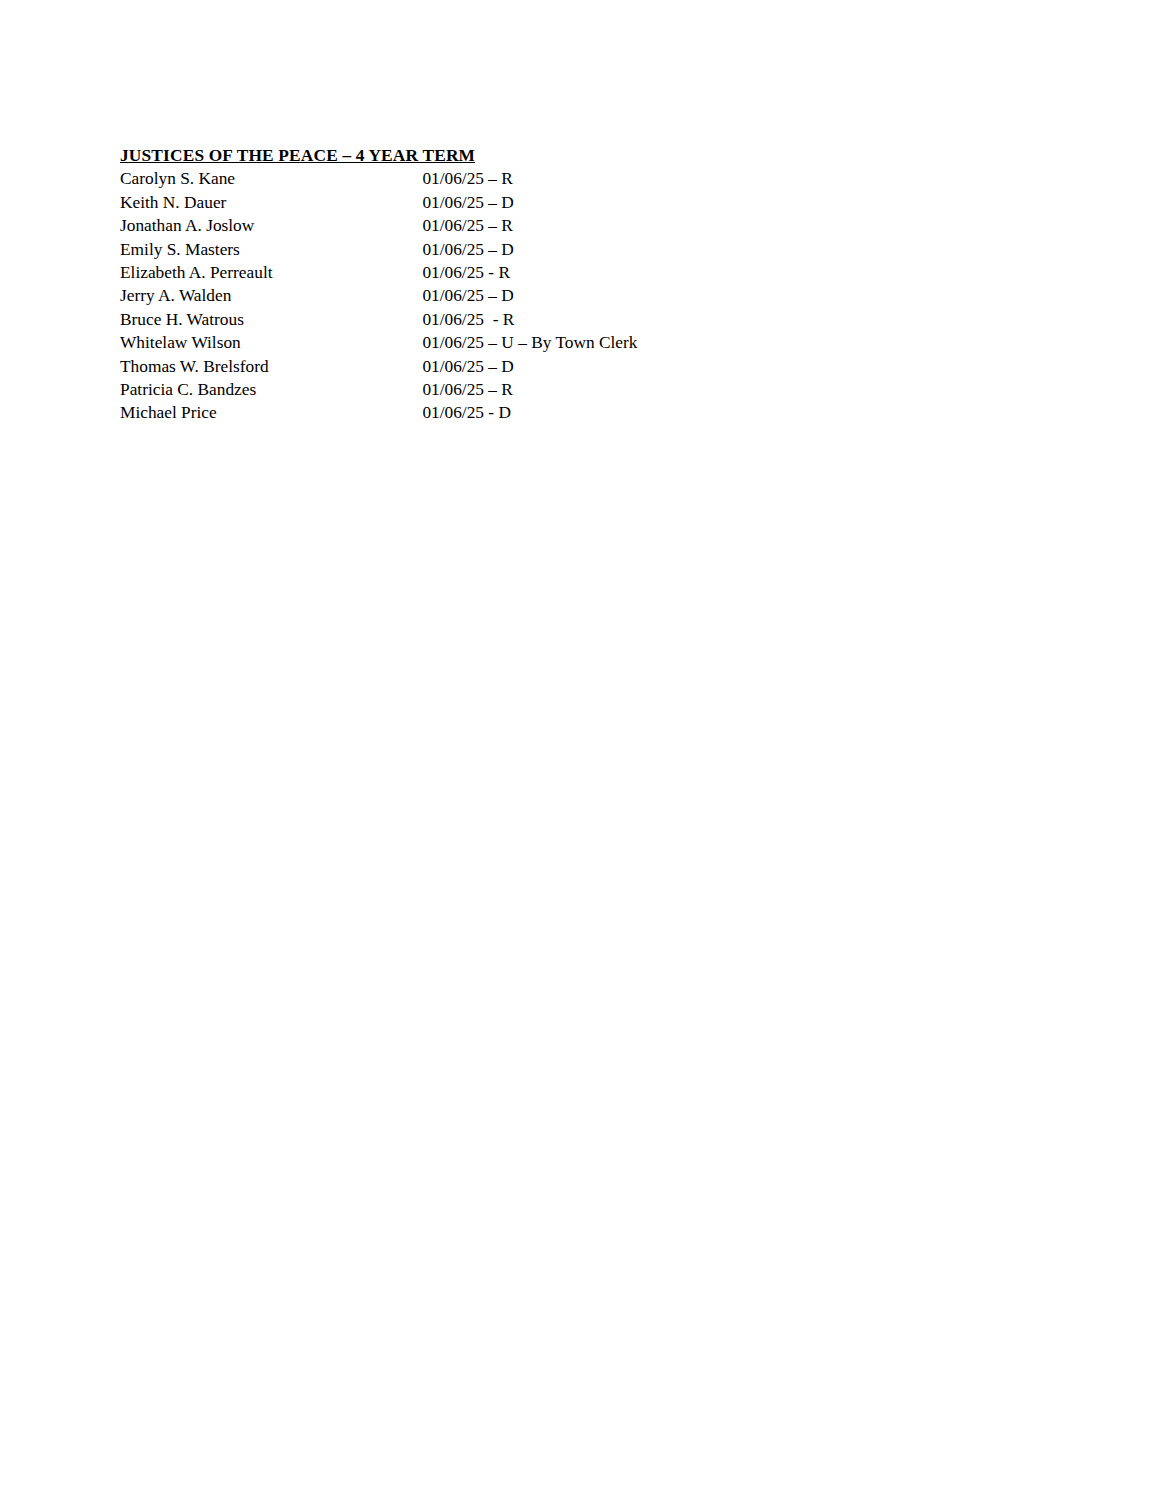JUSTICES OF THE PEACE – 4 YEAR TERM
| Carolyn S. Kane | 01/06/25 – R |
| Keith N. Dauer | 01/06/25 – D |
| Jonathan A. Joslow | 01/06/25 – R |
| Emily S. Masters | 01/06/25 – D |
| Elizabeth A. Perreault | 01/06/25 - R |
| Jerry A. Walden | 01/06/25 – D |
| Bruce H. Watrous | 01/06/25 - R |
| Whitelaw Wilson | 01/06/25 – U – By Town Clerk |
| Thomas W. Brelsford | 01/06/25 – D |
| Patricia C. Bandzes | 01/06/25 – R |
| Michael Price | 01/06/25 - D |